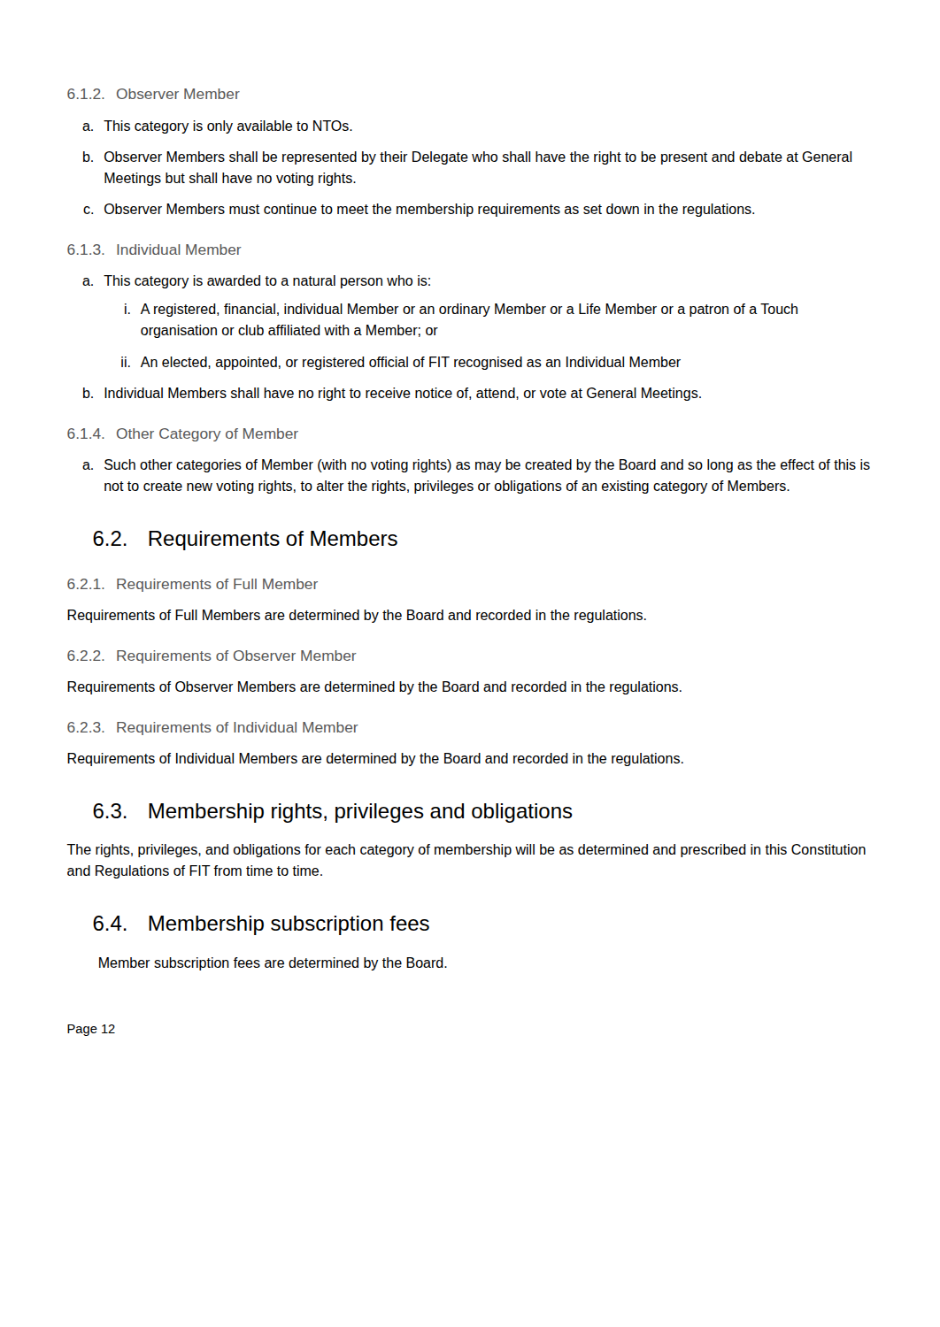6.1.2. Observer Member
This category is only available to NTOs.
Observer Members shall be represented by their Delegate who shall have the right to be present and debate at General Meetings but shall have no voting rights.
Observer Members must continue to meet the membership requirements as set down in the regulations.
6.1.3. Individual Member
This category is awarded to a natural person who is:
A registered, financial, individual Member or an ordinary Member or a Life Member or a patron of a Touch organisation or club affiliated with a Member; or
An elected, appointed, or registered official of FIT recognised as an Individual Member
Individual Members shall have no right to receive notice of, attend, or vote at General Meetings.
6.1.4. Other Category of Member
Such other categories of Member (with no voting rights) as may be created by the Board and so long as the effect of this is not to create new voting rights, to alter the rights, privileges or obligations of an existing category of Members.
6.2. Requirements of Members
6.2.1. Requirements of Full Member
Requirements of Full Members are determined by the Board and recorded in the regulations.
6.2.2. Requirements of Observer Member
Requirements of Observer Members are determined by the Board and recorded in the regulations.
6.2.3. Requirements of Individual Member
Requirements of Individual Members are determined by the Board and recorded in the regulations.
6.3. Membership rights, privileges and obligations
The rights, privileges, and obligations for each category of membership will be as determined and prescribed in this Constitution and Regulations of FIT from time to time.
6.4. Membership subscription fees
Member subscription fees are determined by the Board.
Page 12